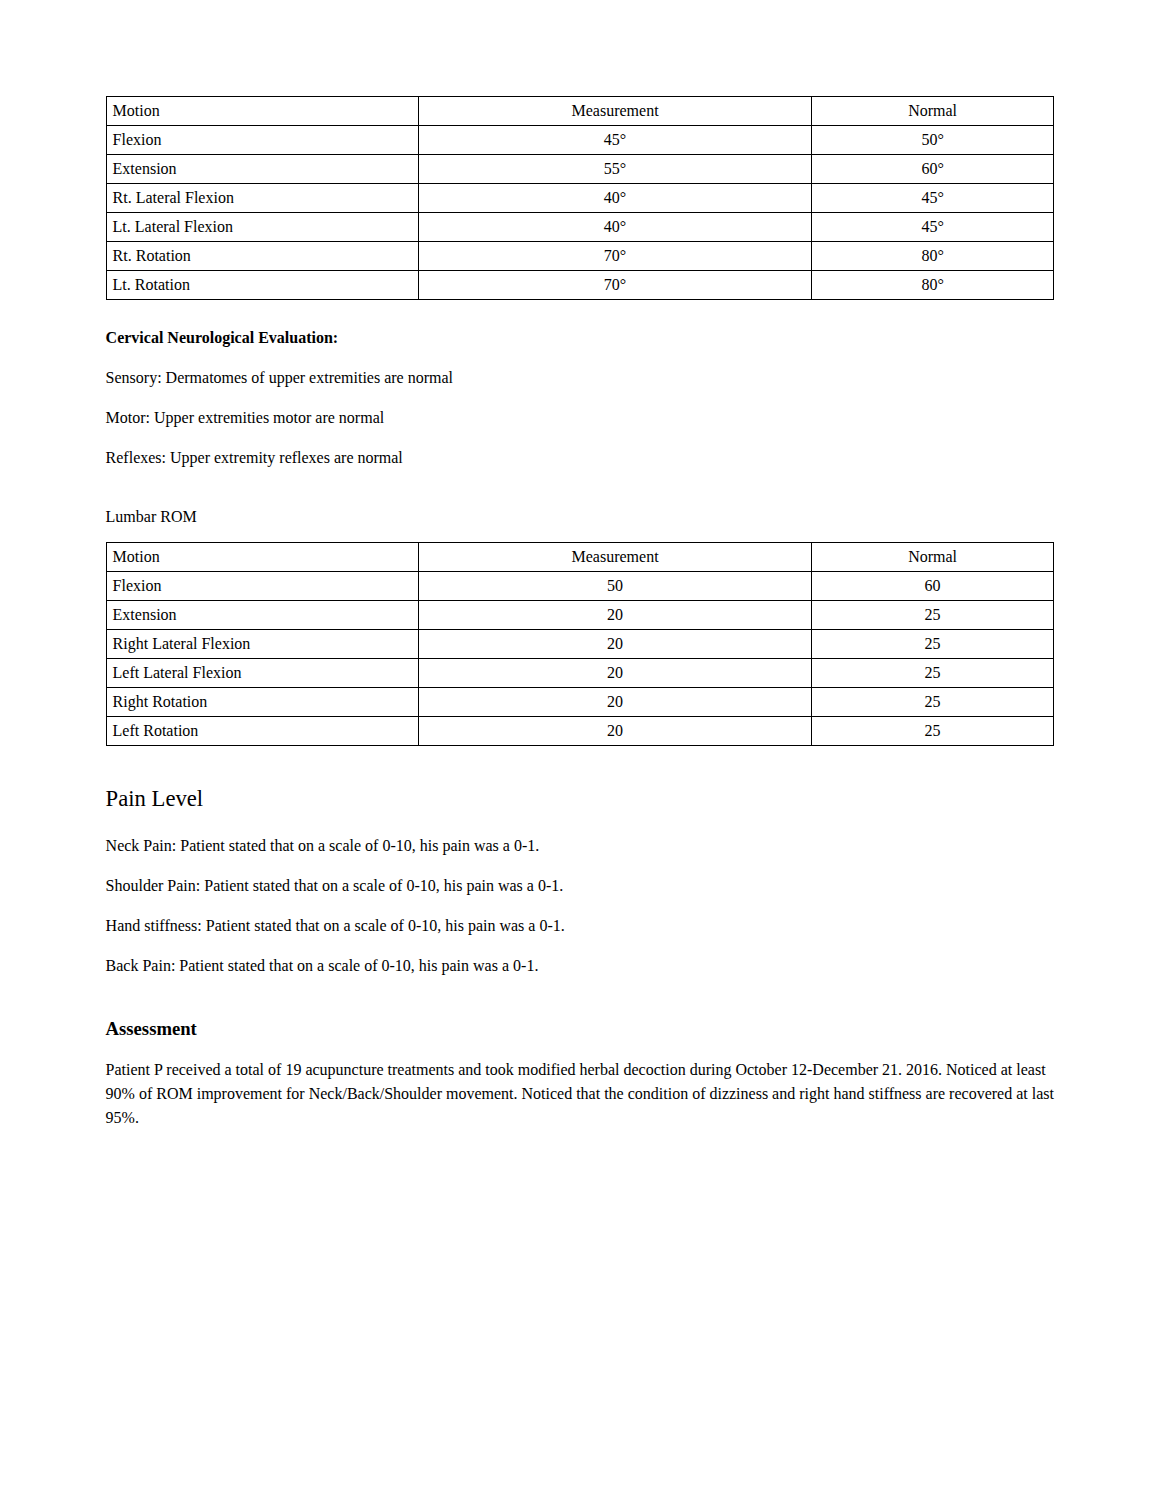| Motion | Measurement | Normal |
| --- | --- | --- |
| Flexion | 45° | 50° |
| Extension | 55° | 60° |
| Rt. Lateral Flexion | 40° | 45° |
| Lt. Lateral Flexion | 40° | 45° |
| Rt. Rotation | 70° | 80° |
| Lt. Rotation | 70° | 80° |
Cervical Neurological Evaluation:
Sensory: Dermatomes of upper extremities are normal
Motor: Upper extremities motor are normal
Reflexes: Upper extremity reflexes are normal
Lumbar ROM
| Motion | Measurement | Normal |
| --- | --- | --- |
| Flexion | 50 | 60 |
| Extension | 20 | 25 |
| Right Lateral Flexion | 20 | 25 |
| Left Lateral Flexion | 20 | 25 |
| Right Rotation | 20 | 25 |
| Left Rotation | 20 | 25 |
Pain Level
Neck Pain: Patient stated that on a scale of 0-10, his pain was a 0-1.
Shoulder Pain: Patient stated that on a scale of 0-10, his pain was a 0-1.
Hand stiffness: Patient stated that on a scale of 0-10, his pain was a 0-1.
Back Pain: Patient stated that on a scale of 0-10, his pain was a 0-1.
Assessment
Patient P received a total of 19 acupuncture treatments and took modified herbal decoction during October 12-December 21. 2016. Noticed at least 90% of ROM improvement for Neck/Back/Shoulder movement. Noticed that the condition of dizziness and right hand stiffness are recovered at last 95%.